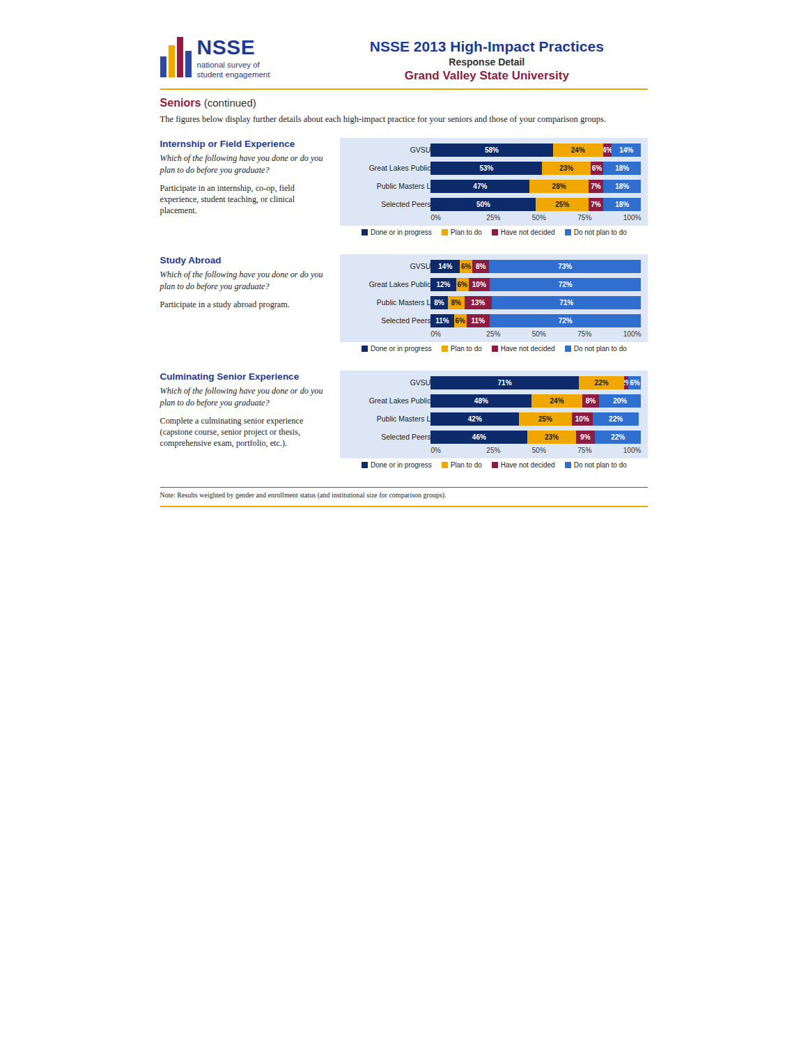NSSE
national survey of
student engagement
NSSE 2013 High-Impact Practices
Response Detail
Grand Valley State University
Seniors (continued)
The figures below display further details about each high-impact practice for your seniors and those of your comparison groups.
Internship or Field Experience
Which of the following have you done or do you plan to do before you graduate?
Participate in an internship, co-op, field experience, student teaching, or clinical placement.
| GVSU | 58% 24% 4% 14% |
| Great Lakes Public | 53% 23% 6% 18% |
| Public Masters L | 47% 28% 7% 18% |
| Selected Peers | 50% 25% 7% 18% |
0% 25% 50% 75% 100%
Done or in progress Plan to do Have not decided Do not plan to do
Study Abroad
Which of the following have you done or do you plan to do before you graduate?
Participate in a study abroad program.
| GVSU | 14% 6% 8% 73% |
| Great Lakes Public | 12% 6% 10% 72% |
| Public Masters L | 8% 8% 13% 71% |
| Selected Peers | 11% 6% 11% 72% |
0% 25% 50% 75% 100%
Done or in progress Plan to do Have not decided Do not plan to do
Culminating Senior Experience
Which of the following have you done or do you plan to do before you graduate?
Complete a culminating senior experience (capstone course, senior project or thesis, comprehensive exam, portfolio, etc.).
| GVSU | 71% 22% 2% 6% |
| Great Lakes Public | 48% 24% 8% 20% |
| Public Masters L | 42% 25% 10% 22% |
| Selected Peers | 46% 23% 9% 22% |
0% 25% 50% 75% 100%
Done or in progress Plan to do Have not decided Do not plan to do
Note: Results weighted by gender and enrollment status (and institutional size for comparison groups).